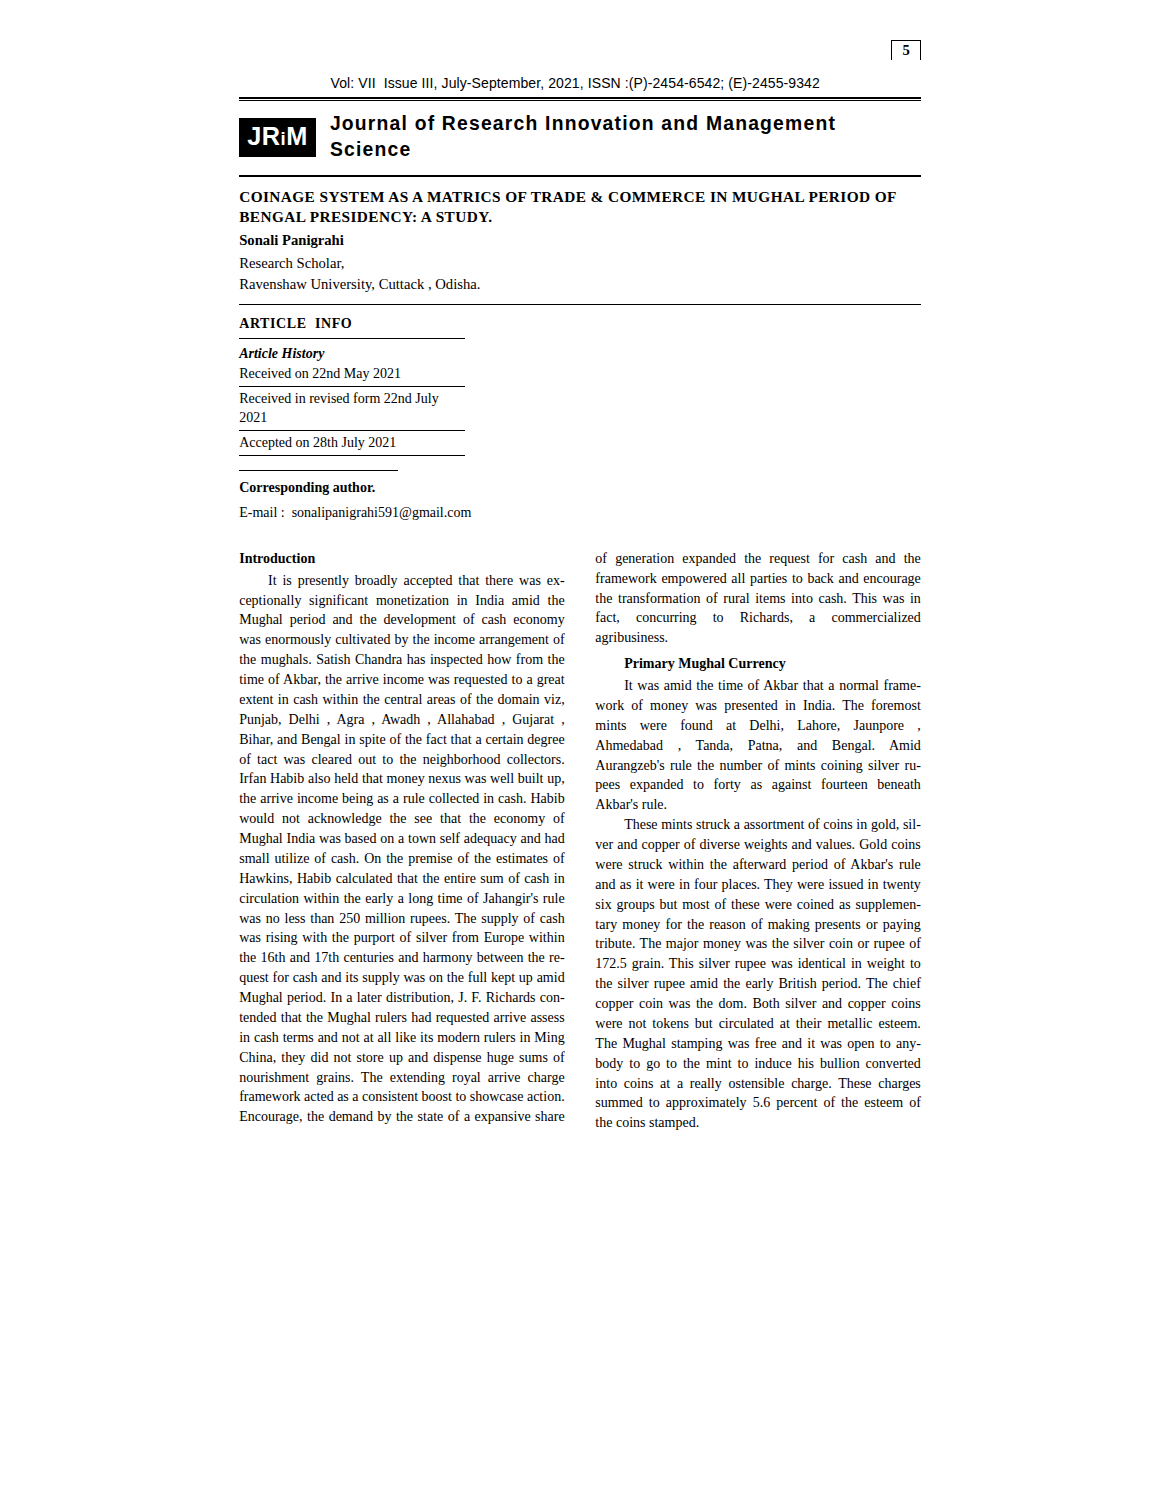5
Vol: VII Issue III, July-September, 2021, ISSN :(P)-2454-6542; (E)-2455-9342
JRi M
Journal of Research Innovation and Management Science
COINAGE SYSTEM AS A MATRICS OF TRADE & COMMERCE IN MUGHAL PERIOD OF BENGAL PRESIDENCY: A STUDY.
Sonali Panigrahi
Research Scholar,
Ravenshaw University, Cuttack , Odisha.
ARTICLE INFO
Article History
Received on 22nd May 2021
Received in revised form 22nd July 2021
Accepted on 28th July 2021
Corresponding author.
E-mail : sonalipanigrahi591@gmail.com
Introduction
It is presently broadly accepted that there was exceptionally significant monetization in India amid the Mughal period and the development of cash economy was enormously cultivated by the income arrangement of the mughals. Satish Chandra has inspected how from the time of Akbar, the arrive income was requested to a great extent in cash within the central areas of the domain viz, Punjab, Delhi , Agra , Awadh , Allahabad , Gujarat , Bihar, and Bengal in spite of the fact that a certain degree of tact was cleared out to the neighborhood collectors. Irfan Habib also held that money nexus was well built up, the arrive income being as a rule collected in cash. Habib would not acknowledge the see that the economy of Mughal India was based on a town self adequacy and had small utilize of cash. On the premise of the estimates of Hawkins, Habib calculated that the entire sum of cash in circulation within the early a long time of Jahangir's rule was no less than 250 million rupees. The supply of cash was rising with the purport of silver from Europe within the 16th and 17th centuries and harmony between the request for cash and its supply was on the full kept up amid Mughal period. In a later distribution, J. F. Richards contended that the Mughal rulers had requested arrive assess in cash terms and not at all like its modern rulers in Ming China, they did not store up and dispense huge sums of nourishment grains. The extending royal arrive charge framework acted as a consistent boost to showcase action. Encourage, the demand by the state of a expansive share of generation expanded the request for cash and the framework empowered all parties to back and encourage the transformation of rural items into cash. This was in fact, concurring to Richards, a commercialized agribusiness.
Primary Mughal Currency
It was amid the time of Akbar that a normal framework of money was presented in India. The foremost mints were found at Delhi, Lahore, Jaunpore , Ahmedabad , Tanda, Patna, and Bengal. Amid Aurangzeb's rule the number of mints coining silver rupees expanded to forty as against fourteen beneath Akbar's rule.
These mints struck a assortment of coins in gold, silver and copper of diverse weights and values. Gold coins were struck within the afterward period of Akbar's rule and as it were in four places. They were issued in twenty six groups but most of these were coined as supplementary money for the reason of making presents or paying tribute. The major money was the silver coin or rupee of 172.5 grain. This silver rupee was identical in weight to the silver rupee amid the early British period. The chief copper coin was the dom. Both silver and copper coins were not tokens but circulated at their metallic esteem. The Mughal stamping was free and it was open to anybody to go to the mint to induce his bullion converted into coins at a really ostensible charge. These charges summed to approximately 5.6 percent of the esteem of the coins stamped.